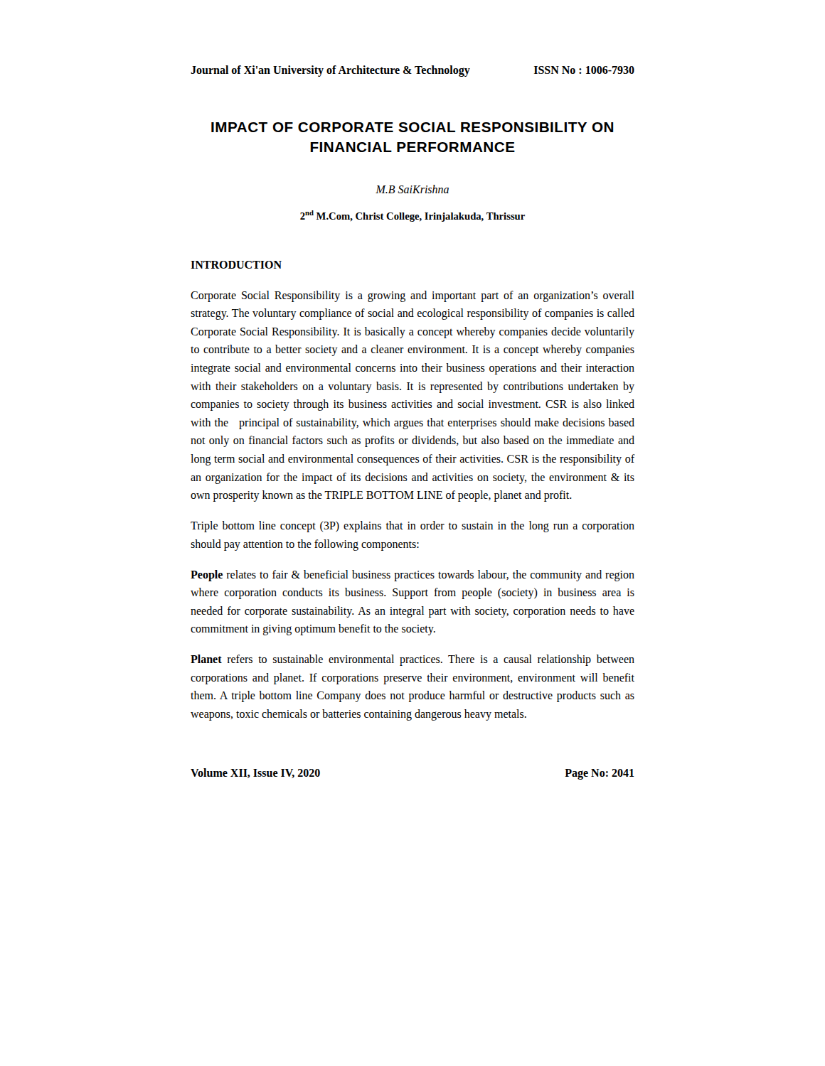Journal of Xi'an University of Architecture & Technology
ISSN No : 1006-7930
Impact of Corporate Social Responsibility on Financial Performance
M.B SaiKrishna
2nd M.Com, Christ College, Irinjalakuda, Thrissur
Introduction
Corporate Social Responsibility is a growing and important part of an organization’s overall strategy. The voluntary compliance of social and ecological responsibility of companies is called Corporate Social Responsibility. It is basically a concept whereby companies decide voluntarily to contribute to a better society and a cleaner environment. It is a concept whereby companies integrate social and environmental concerns into their business operations and their interaction with their stakeholders on a voluntary basis. It is represented by contributions undertaken by companies to society through its business activities and social investment. CSR is also linked with the principal of sustainability, which argues that enterprises should make decisions based not only on financial factors such as profits or dividends, but also based on the immediate and long term social and environmental consequences of their activities. CSR is the responsibility of an organization for the impact of its decisions and activities on society, the environment & its own prosperity known as the TRIPLE BOTTOM LINE of people, planet and profit.
Triple bottom line concept (3P) explains that in order to sustain in the long run a corporation should pay attention to the following components:
People relates to fair & beneficial business practices towards labour, the community and region where corporation conducts its business. Support from people (society) in business area is needed for corporate sustainability. As an integral part with society, corporation needs to have commitment in giving optimum benefit to the society.
Planet refers to sustainable environmental practices. There is a causal relationship between corporations and planet. If corporations preserve their environment, environment will benefit them. A triple bottom line Company does not produce harmful or destructive products such as weapons, toxic chemicals or batteries containing dangerous heavy metals.
Volume XII, Issue IV, 2020
Page No: 2041